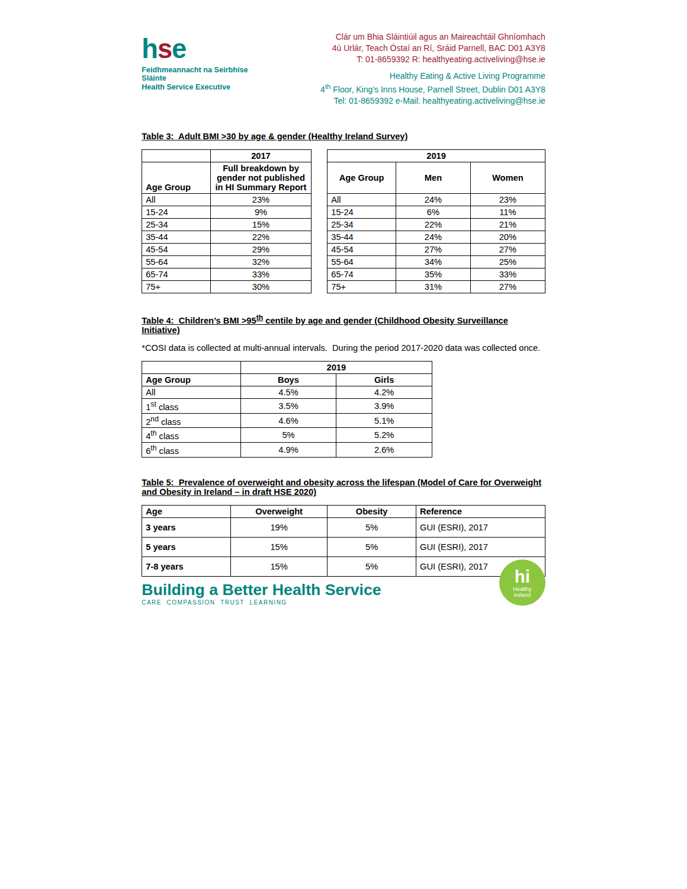hse
Feidhmeannacht na Seirbhíse Sláinte
Health Service Executive
Clár um Bhia Sláintiúil agus an Maireachtáil Ghníomhach
4ú Urlár, Teach Óstaí an Rí, Sráid Parnell, BAC D01 A3Y8
T: 01-8659392 R: healthyeating.activeliving@hse.ie
Healthy Eating & Active Living Programme
4th Floor, King’s Inns House, Parnell Street, Dublin D01 A3Y8
Tel: 01-8659392 e-Mail: healthyeating.activeliving@hse.ie
Table 3: Adult BMI >30 by age & gender (Healthy Ireland Survey)
| | 2017 | | 2019 |
| --- | --- | --- | --- |
| Age Group | Full breakdown by gender not published in HI Summary Report | | Age Group | Men | Women |
| All | 23% | | All | 24% | 23% |
| 15-24 | 9% | | 15-24 | 6% | 11% |
| 25-34 | 15% | | 25-34 | 22% | 21% |
| 35-44 | 22% | | 35-44 | 24% | 20% |
| 45-54 | 29% | | 45-54 | 27% | 27% |
| 55-64 | 32% | | 55-64 | 34% | 25% |
| 65-74 | 33% | | 65-74 | 35% | 33% |
| 75+ | 30% | | 75+ | 31% | 27% |
Table 4: Children’s BMI >95th centile by age and gender (Childhood Obesity Surveillance Initiative)
*COSI data is collected at multi-annual intervals. During the period 2017-2020 data was collected once.
| | 2019 |
| --- | --- |
| Age Group | Boys | Girls |
| All | 4.5% | 4.2% |
| 1 st class | 3.5% | 3.9% |
| 2 nd class | 4.6% | 5.1% |
| 4 th class | 5% | 5.2% |
| 6 th class | 4.9% | 2.6% |
Table 5: Prevalence of overweight and obesity across the lifespan (Model of Care for Overweight and Obesity in Ireland – in draft HSE 2020)
| Age | Overweight | Obesity | Reference |
| --- | --- | --- | --- |
| 3 years | 19% | 5% | GUI (ESRI), 2017 |
| 5 years | 15% | 5% | GUI (ESRI), 2017 |
| 7-8 years | 15% | 5% | GUI (ESRI), 2017 |
Building a Better Health Service
CARE COMPASSION TRUST LEARNING
hi
Healthy
Ireland